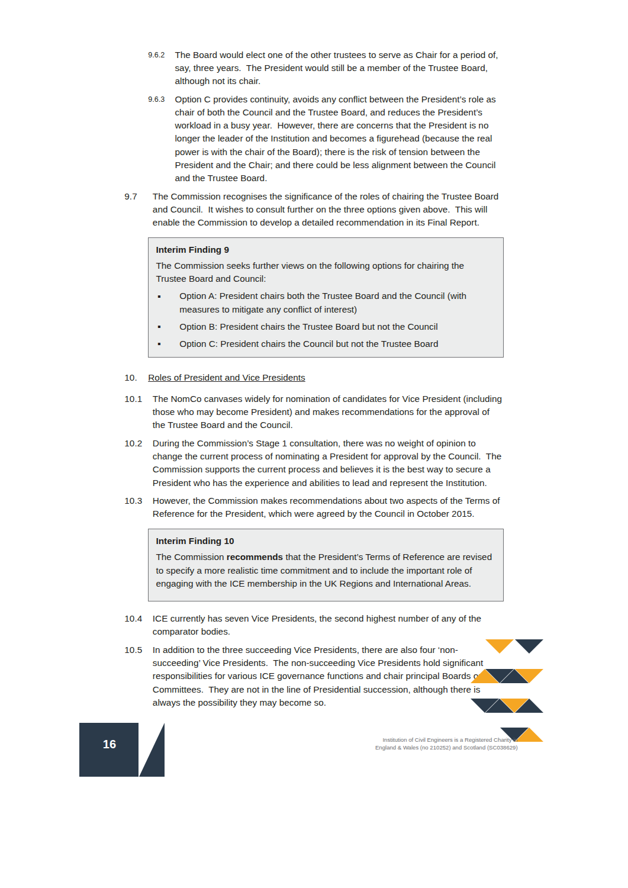9.6.2 The Board would elect one of the other trustees to serve as Chair for a period of, say, three years. The President would still be a member of the Trustee Board, although not its chair.
9.6.3 Option C provides continuity, avoids any conflict between the President’s role as chair of both the Council and the Trustee Board, and reduces the President’s workload in a busy year. However, there are concerns that the President is no longer the leader of the Institution and becomes a figurehead (because the real power is with the chair of the Board); there is the risk of tension between the President and the Chair; and there could be less alignment between the Council and the Trustee Board.
9.7 The Commission recognises the significance of the roles of chairing the Trustee Board and Council. It wishes to consult further on the three options given above. This will enable the Commission to develop a detailed recommendation in its Final Report.
Interim Finding 9
The Commission seeks further views on the following options for chairing the Trustee Board and Council:
Option A: President chairs both the Trustee Board and the Council (with measures to mitigate any conflict of interest)
Option B: President chairs the Trustee Board but not the Council
Option C: President chairs the Council but not the Trustee Board
10. Roles of President and Vice Presidents
10.1 The NomCo canvases widely for nomination of candidates for Vice President (including those who may become President) and makes recommendations for the approval of the Trustee Board and the Council.
10.2 During the Commission’s Stage 1 consultation, there was no weight of opinion to change the current process of nominating a President for approval by the Council. The Commission supports the current process and believes it is the best way to secure a President who has the experience and abilities to lead and represent the Institution.
10.3 However, the Commission makes recommendations about two aspects of the Terms of Reference for the President, which were agreed by the Council in October 2015.
Interim Finding 10
The Commission recommends that the President’s Terms of Reference are revised to specify a more realistic time commitment and to include the important role of engaging with the ICE membership in the UK Regions and International Areas.
10.4 ICE currently has seven Vice Presidents, the second highest number of any of the comparator bodies.
10.5 In addition to the three succeeding Vice Presidents, there are also four ‘non-succeeding’ Vice Presidents. The non-succeeding Vice Presidents hold significant responsibilities for various ICE governance functions and chair principal Boards or Committees. They are not in the line of Presidential succession, although there is always the possibility they may become so.
16
Institution of Civil Engineers is a Registered Charity in
England & Wales (no 210252) and Scotland (SC038629)